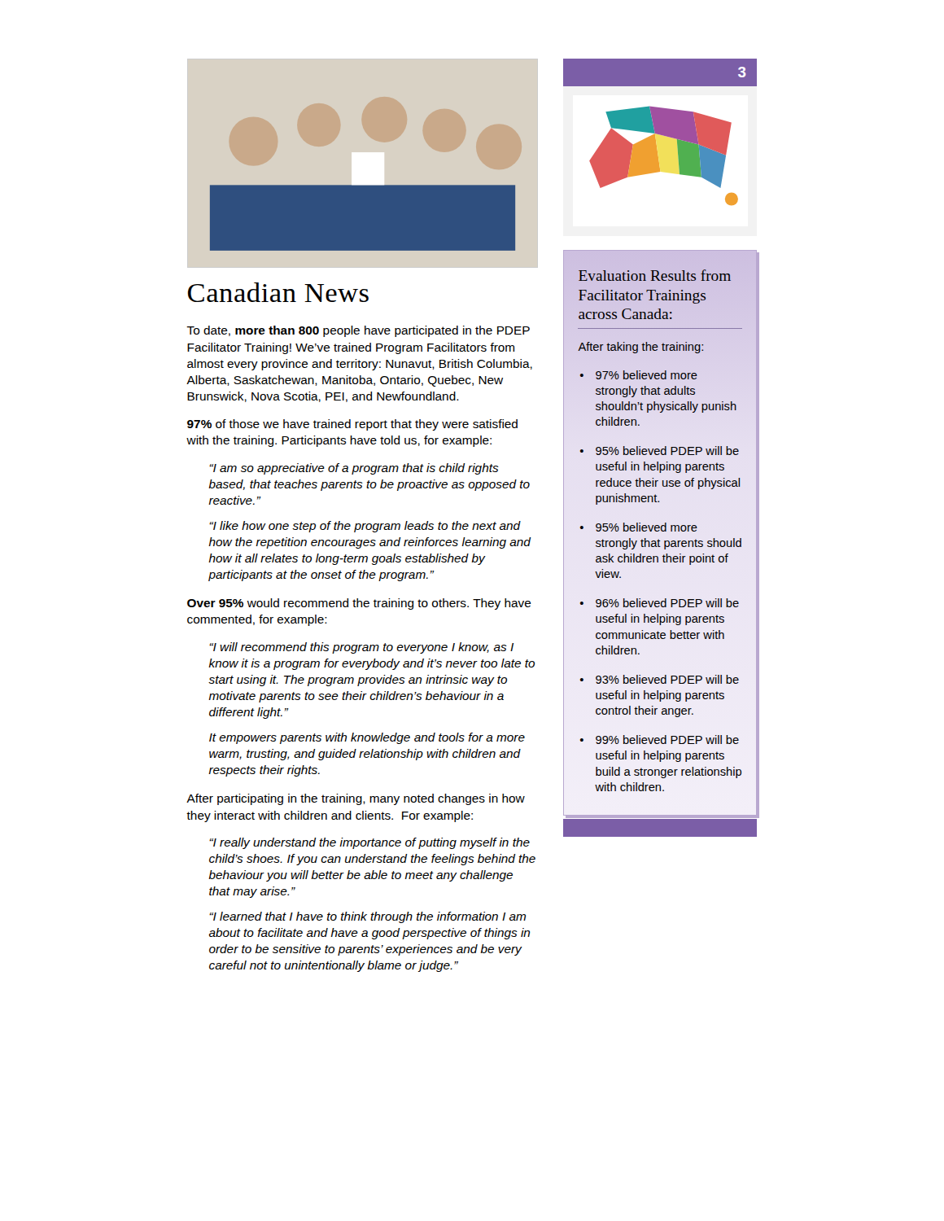Canadian News
To date, more than 800 people have participated in the PDEP Facilitator Training! We’ve trained Program Facilitators from almost every province and territory: Nunavut, British Columbia, Alberta, Saskatchewan, Manitoba, Ontario, Quebec, New Brunswick, Nova Scotia, PEI, and Newfoundland.
97% of those we have trained report that they were satisfied with the training. Participants have told us, for example:
“I am so appreciative of a program that is child rights based, that teaches parents to be proactive as opposed to reactive.”
“I like how one step of the program leads to the next and how the repetition encourages and reinforces learning and how it all relates to long-term goals established by participants at the onset of the program.”
Over 95% would recommend the training to others. They have commented, for example:
“I will recommend this program to everyone I know, as I know it is a program for everybody and it’s never too late to start using it. The program provides an intrinsic way to motivate parents to see their children’s behaviour in a different light.”
It empowers parents with knowledge and tools for a more warm, trusting, and guided relationship with children and respects their rights.
After participating in the training, many noted changes in how they interact with children and clients. For example:
“I really understand the importance of putting myself in the child’s shoes. If you can understand the feelings behind the behaviour you will better be able to meet any challenge that may arise.”
“I learned that I have to think through the information I am about to facilitate and have a good perspective of things in order to be sensitive to parents’ experiences and be very careful not to unintentionally blame or judge.”
3
Evaluation Results from Facilitator Trainings across Canada:
After taking the training:
97% believed more strongly that adults shouldn’t physically punish children.
95% believed PDEP will be useful in helping parents reduce their use of physical punishment.
95% believed more strongly that parents should ask children their point of view.
96% believed PDEP will be useful in helping parents communicate better with children.
93% believed PDEP will be useful in helping parents control their anger.
99% believed PDEP will be useful in helping parents build a stronger relationship with children.